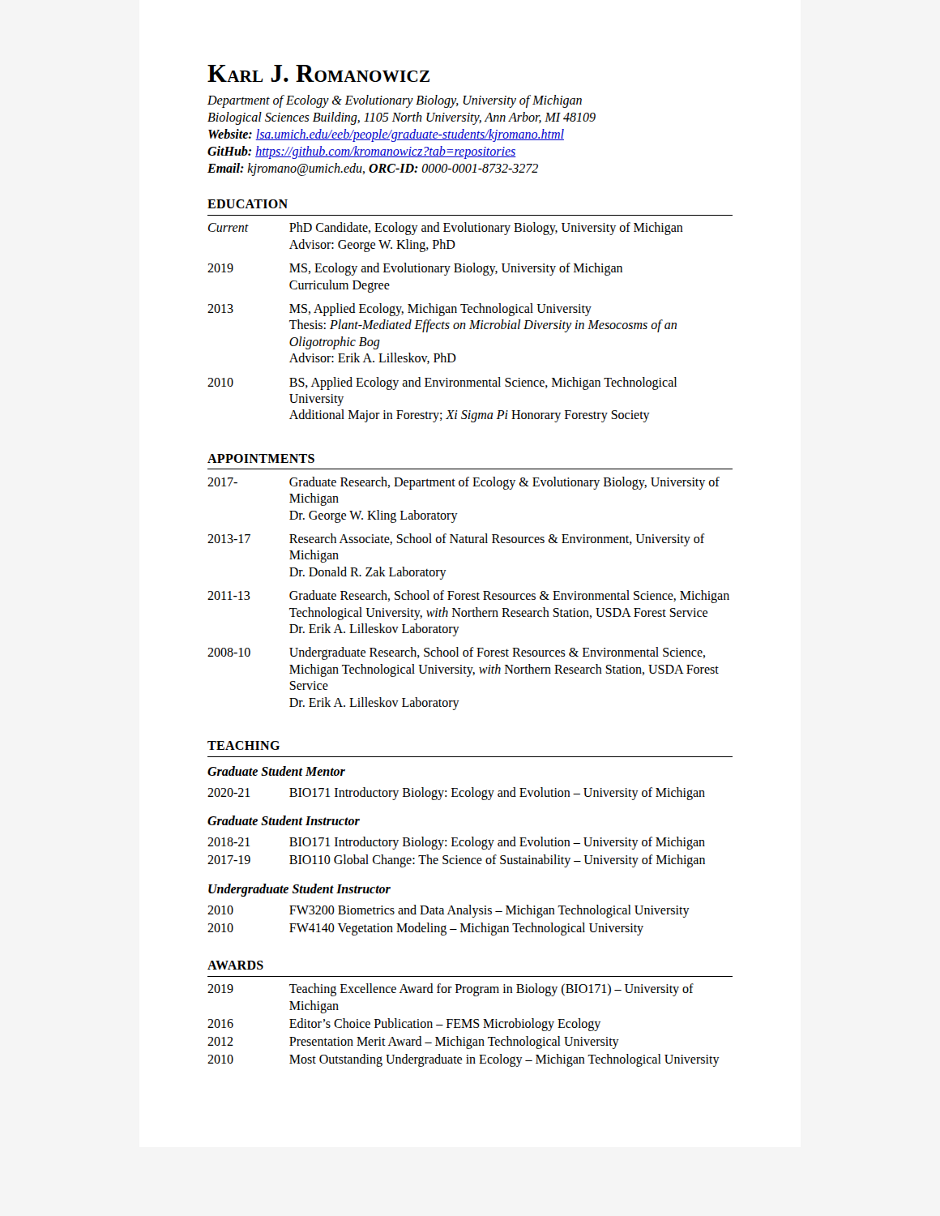Karl J. Romanowicz
Department of Ecology & Evolutionary Biology, University of Michigan
Biological Sciences Building, 1105 North University, Ann Arbor, MI 48109
Website: lsa.umich.edu/eeb/people/graduate-students/kjromano.html
GitHub: https://github.com/kromanowicz?tab=repositories
Email: kjromano@umich.edu, ORC-ID: 0000-0001-8732-3272
Education
| Current | PhD Candidate, Ecology and Evolutionary Biology, University of Michigan Advisor: George W. Kling, PhD |
| 2019 | MS, Ecology and Evolutionary Biology, University of Michigan Curriculum Degree |
| 2013 | MS, Applied Ecology, Michigan Technological University Thesis: Plant-Mediated Effects on Microbial Diversity in Mesocosms of an Oligotrophic Bog Advisor: Erik A. Lilleskov, PhD |
| 2010 | BS, Applied Ecology and Environmental Science, Michigan Technological University Additional Major in Forestry; Xi Sigma Pi Honorary Forestry Society |
Appointments
| 2017- | Graduate Research, Department of Ecology & Evolutionary Biology, University of Michigan Dr. George W. Kling Laboratory |
| 2013-17 | Research Associate, School of Natural Resources & Environment, University of Michigan Dr. Donald R. Zak Laboratory |
| 2011-13 | Graduate Research, School of Forest Resources & Environmental Science, Michigan Technological University, with Northern Research Station, USDA Forest Service Dr. Erik A. Lilleskov Laboratory |
| 2008-10 | Undergraduate Research, School of Forest Resources & Environmental Science, Michigan Technological University, with Northern Research Station, USDA Forest Service Dr. Erik A. Lilleskov Laboratory |
Teaching
Graduate Student Mentor
| 2020-21 | BIO171 Introductory Biology: Ecology and Evolution – University of Michigan |
Graduate Student Instructor
| 2018-21 | BIO171 Introductory Biology: Ecology and Evolution – University of Michigan |
| 2017-19 | BIO110 Global Change: The Science of Sustainability – University of Michigan |
Undergraduate Student Instructor
| 2010 | FW3200 Biometrics and Data Analysis – Michigan Technological University |
| 2010 | FW4140 Vegetation Modeling – Michigan Technological University |
Awards
| 2019 | Teaching Excellence Award for Program in Biology (BIO171) – University of Michigan |
| 2016 | Editor’s Choice Publication – FEMS Microbiology Ecology |
| 2012 | Presentation Merit Award – Michigan Technological University |
| 2010 | Most Outstanding Undergraduate in Ecology – Michigan Technological University |